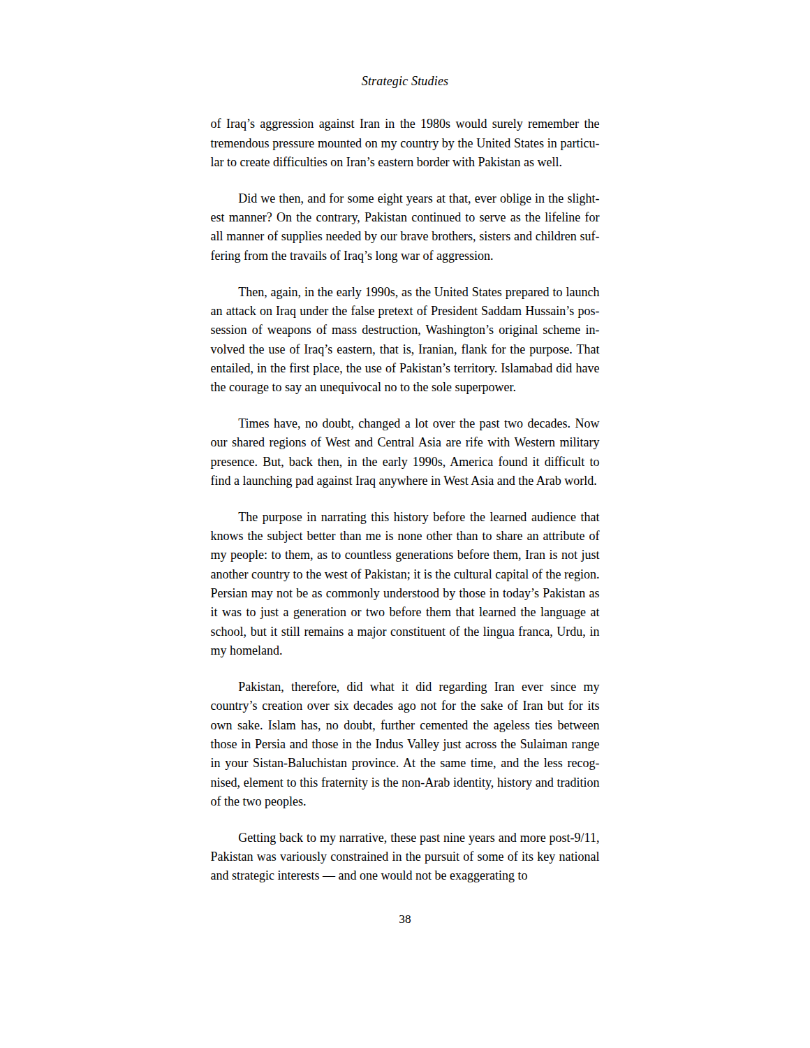Strategic Studies
of Iraq’s aggression against Iran in the 1980s would surely remember the tremendous pressure mounted on my country by the United States in particular to create difficulties on Iran’s eastern border with Pakistan as well.
Did we then, and for some eight years at that, ever oblige in the slightest manner? On the contrary, Pakistan continued to serve as the lifeline for all manner of supplies needed by our brave brothers, sisters and children suffering from the travails of Iraq’s long war of aggression.
Then, again, in the early 1990s, as the United States prepared to launch an attack on Iraq under the false pretext of President Saddam Hussain’s possession of weapons of mass destruction, Washington’s original scheme involved the use of Iraq’s eastern, that is, Iranian, flank for the purpose. That entailed, in the first place, the use of Pakistan’s territory. Islamabad did have the courage to say an unequivocal no to the sole superpower.
Times have, no doubt, changed a lot over the past two decades. Now our shared regions of West and Central Asia are rife with Western military presence. But, back then, in the early 1990s, America found it difficult to find a launching pad against Iraq anywhere in West Asia and the Arab world.
The purpose in narrating this history before the learned audience that knows the subject better than me is none other than to share an attribute of my people: to them, as to countless generations before them, Iran is not just another country to the west of Pakistan; it is the cultural capital of the region. Persian may not be as commonly understood by those in today’s Pakistan as it was to just a generation or two before them that learned the language at school, but it still remains a major constituent of the lingua franca, Urdu, in my homeland.
Pakistan, therefore, did what it did regarding Iran ever since my country’s creation over six decades ago not for the sake of Iran but for its own sake. Islam has, no doubt, further cemented the ageless ties between those in Persia and those in the Indus Valley just across the Sulaiman range in your Sistan-Baluchistan province. At the same time, and the less recognised, element to this fraternity is the non-Arab identity, history and tradition of the two peoples.
Getting back to my narrative, these past nine years and more post-9/11, Pakistan was variously constrained in the pursuit of some of its key national and strategic interests — and one would not be exaggerating to
38